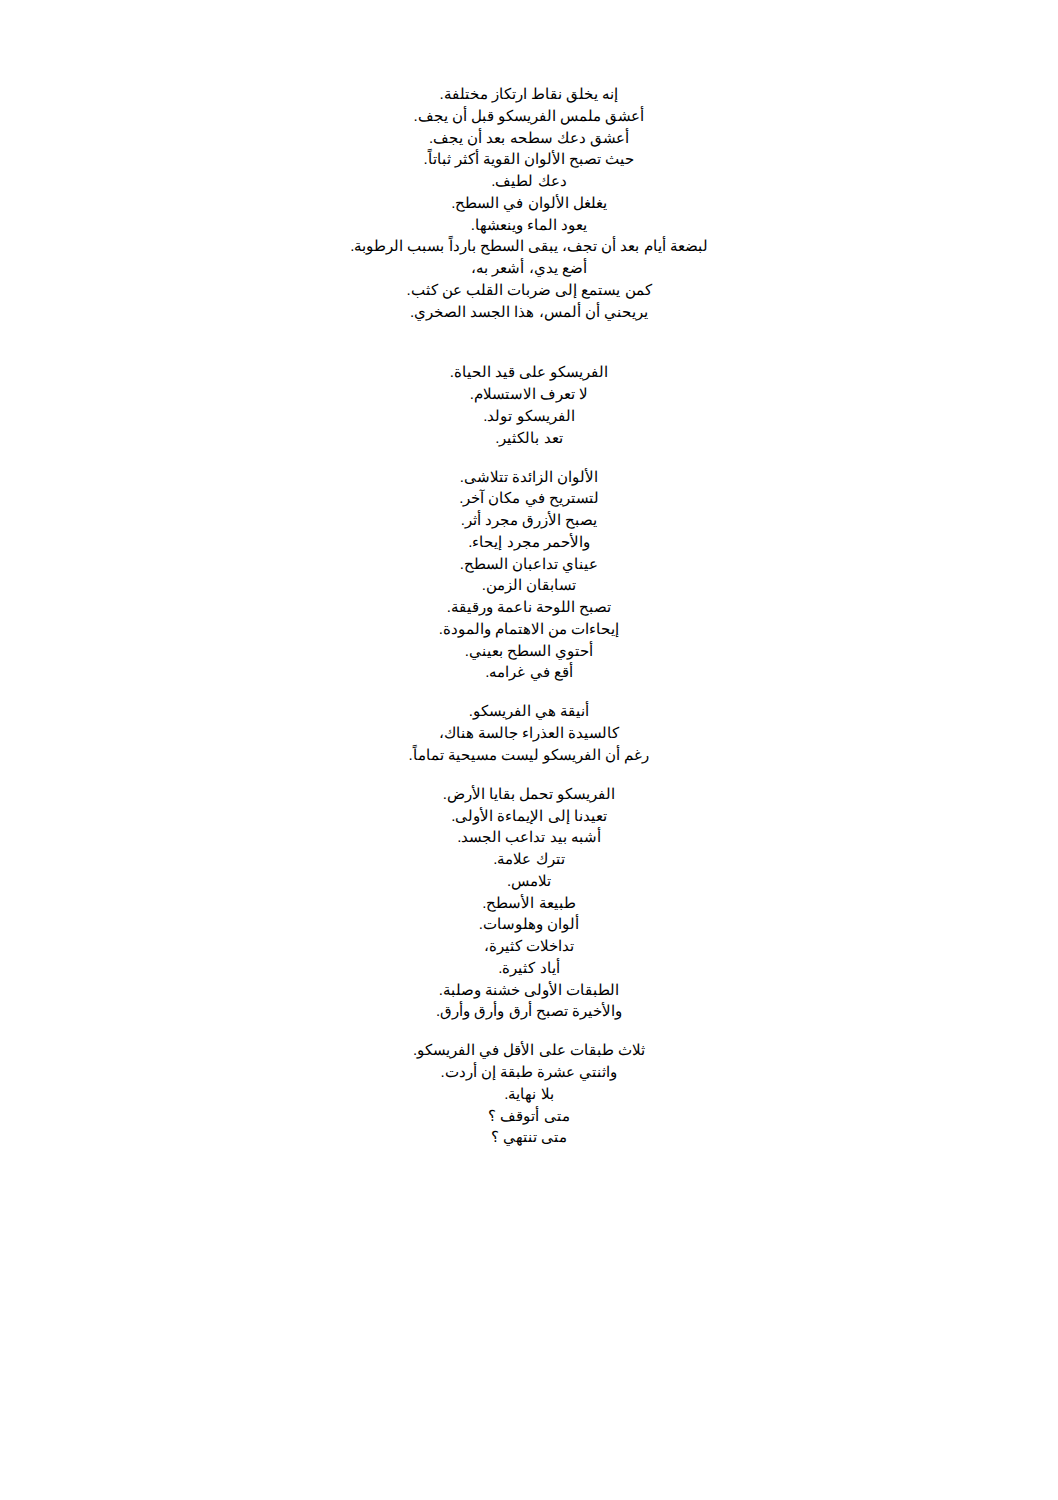إنه يخلق نقاط ارتكاز مختلفة.
أعشق ملمس الفريسكو قبل أن يجف.
أعشق دعك سطحه بعد أن يجف.
حيث تصبح الألوان القوية أكثر ثباتاً.
دعك لطيف.
يغلغل الألوان في السطح.
يعود الماء وينعشها.
لبضعة أيام بعد أن تجف، يبقى السطح بارداً بسبب الرطوبة.
أضع يدي، أشعر به،
كمن يستمع إلى ضربات القلب عن كثب.
يريحني أن ألمس، هذا الجسد الصخري.
الفريسكو على قيد الحياة.
لا تعرف الاستسلام.
الفريسكو تولد.
تعد بالكثير.
الألوان الزائدة تتلاشى.
لتستريح في مكان آخر.
يصبح الأزرق مجرد أثر.
والأحمر مجرد إيحاء.
عيناي تداعبان السطح.
تسابقان الزمن.
تصبح اللوحة ناعمة ورقيقة.
إيحاءات من الاهتمام والمودة.
أحتوي السطح بعيني.
أقع في غرامه.
أنيقة هي الفريسكو.
كالسيدة العذراء جالسة هناك،
رغم أن الفريسكو ليست مسيحية تماماً.
الفريسكو تحمل بقايا الأرض.
تعيدنا إلى الإيماءة الأولى.
أشبه بيد تداعب الجسد.
تترك علامة.
تلامس.
طبيعة الأسطح.
ألوان وهلوسات.
تداخلات كثيرة،
أياد كثيرة.
الطبقات الأولى خشنة وصلبة.
والأخيرة تصبح أرق وأرق وأرق.
ثلاث طبقات على الأقل في الفريسكو.
واثنتي عشرة طبقة إن أردت.
بلا نهاية.
متى أتوقف ؟
متى تنتهي ؟